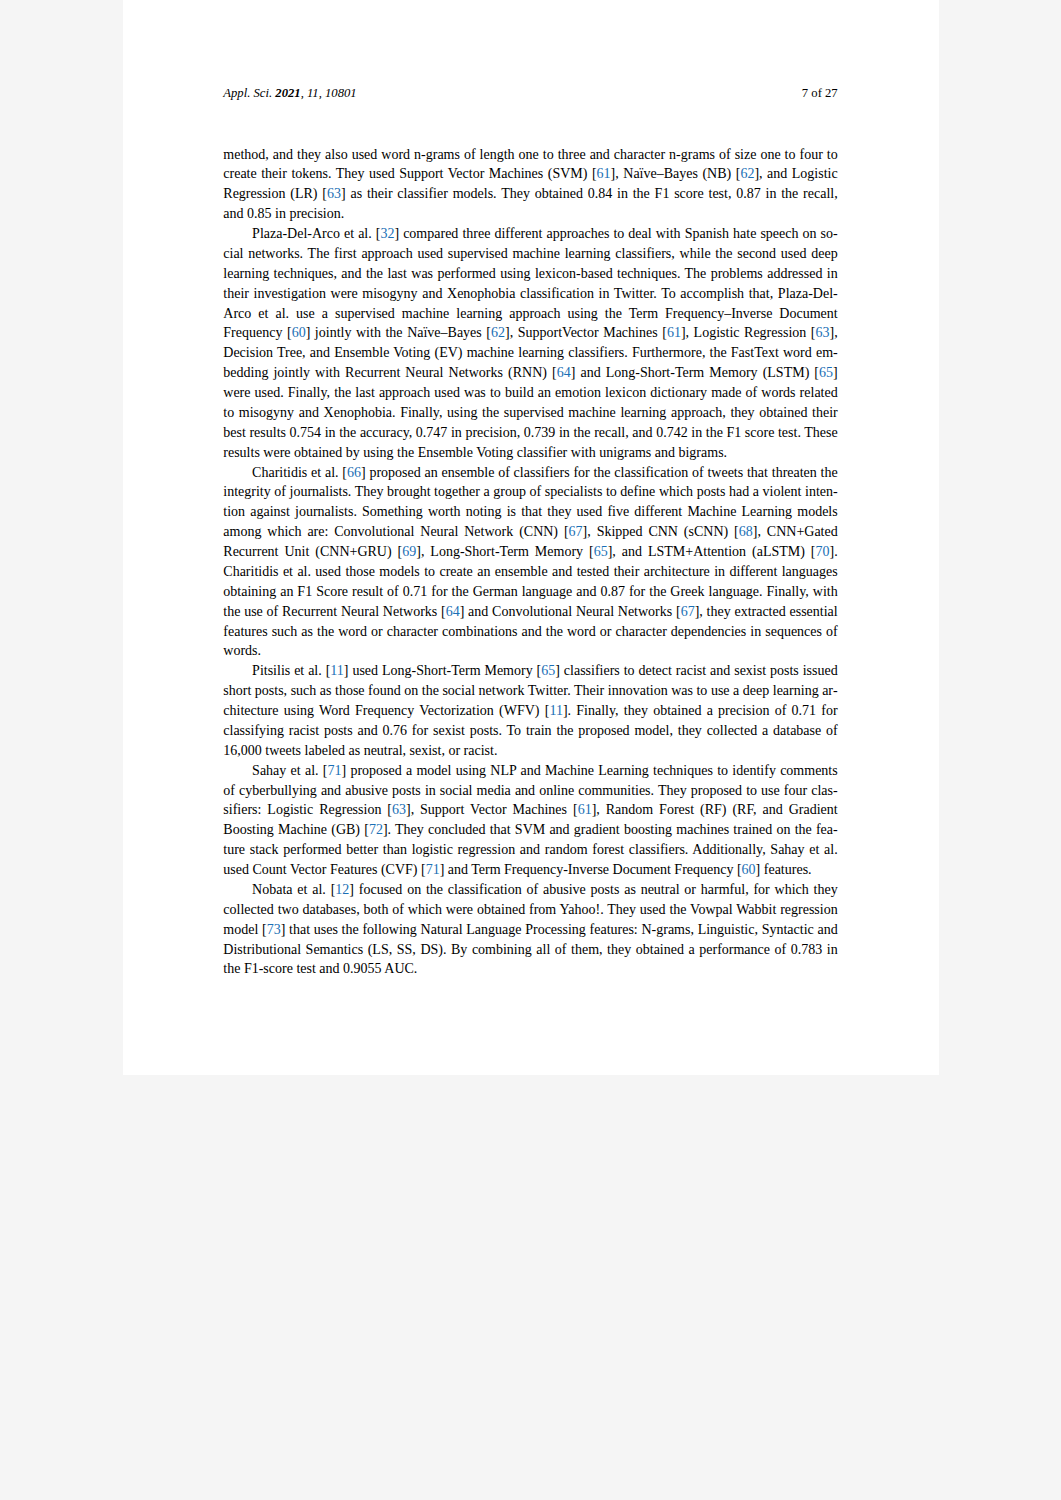Appl. Sci. 2021, 11, 10801
7 of 27
method, and they also used word n-grams of length one to three and character n-grams of size one to four to create their tokens. They used Support Vector Machines (SVM) [61], Naïve–Bayes (NB) [62], and Logistic Regression (LR) [63] as their classifier models. They obtained 0.84 in the F1 score test, 0.87 in the recall, and 0.85 in precision.
Plaza-Del-Arco et al. [32] compared three different approaches to deal with Spanish hate speech on social networks. The first approach used supervised machine learning classifiers, while the second used deep learning techniques, and the last was performed using lexicon-based techniques. The problems addressed in their investigation were misogyny and Xenophobia classification in Twitter. To accomplish that, Plaza-Del-Arco et al. use a supervised machine learning approach using the Term Frequency–Inverse Document Frequency [60] jointly with the Naïve–Bayes [62], SupportVector Machines [61], Logistic Regression [63], Decision Tree, and Ensemble Voting (EV) machine learning classifiers. Furthermore, the FastText word embedding jointly with Recurrent Neural Networks (RNN) [64] and Long-Short-Term Memory (LSTM) [65] were used. Finally, the last approach used was to build an emotion lexicon dictionary made of words related to misogyny and Xenophobia. Finally, using the supervised machine learning approach, they obtained their best results 0.754 in the accuracy, 0.747 in precision, 0.739 in the recall, and 0.742 in the F1 score test. These results were obtained by using the Ensemble Voting classifier with unigrams and bigrams.
Charitidis et al. [66] proposed an ensemble of classifiers for the classification of tweets that threaten the integrity of journalists. They brought together a group of specialists to define which posts had a violent intention against journalists. Something worth noting is that they used five different Machine Learning models among which are: Convolutional Neural Network (CNN) [67], Skipped CNN (sCNN) [68], CNN+Gated Recurrent Unit (CNN+GRU) [69], Long-Short-Term Memory [65], and LSTM+Attention (aLSTM) [70]. Charitidis et al. used those models to create an ensemble and tested their architecture in different languages obtaining an F1 Score result of 0.71 for the German language and 0.87 for the Greek language. Finally, with the use of Recurrent Neural Networks [64] and Convolutional Neural Networks [67], they extracted essential features such as the word or character combinations and the word or character dependencies in sequences of words.
Pitsilis et al. [11] used Long-Short-Term Memory [65] classifiers to detect racist and sexist posts issued short posts, such as those found on the social network Twitter. Their innovation was to use a deep learning architecture using Word Frequency Vectorization (WFV) [11]. Finally, they obtained a precision of 0.71 for classifying racist posts and 0.76 for sexist posts. To train the proposed model, they collected a database of 16,000 tweets labeled as neutral, sexist, or racist.
Sahay et al. [71] proposed a model using NLP and Machine Learning techniques to identify comments of cyberbullying and abusive posts in social media and online communities. They proposed to use four classifiers: Logistic Regression [63], Support Vector Machines [61], Random Forest (RF) (RF, and Gradient Boosting Machine (GB) [72]. They concluded that SVM and gradient boosting machines trained on the feature stack performed better than logistic regression and random forest classifiers. Additionally, Sahay et al. used Count Vector Features (CVF) [71] and Term Frequency-Inverse Document Frequency [60] features.
Nobata et al. [12] focused on the classification of abusive posts as neutral or harmful, for which they collected two databases, both of which were obtained from Yahoo!. They used the Vowpal Wabbit regression model [73] that uses the following Natural Language Processing features: N-grams, Linguistic, Syntactic and Distributional Semantics (LS, SS, DS). By combining all of them, they obtained a performance of 0.783 in the F1-score test and 0.9055 AUC.